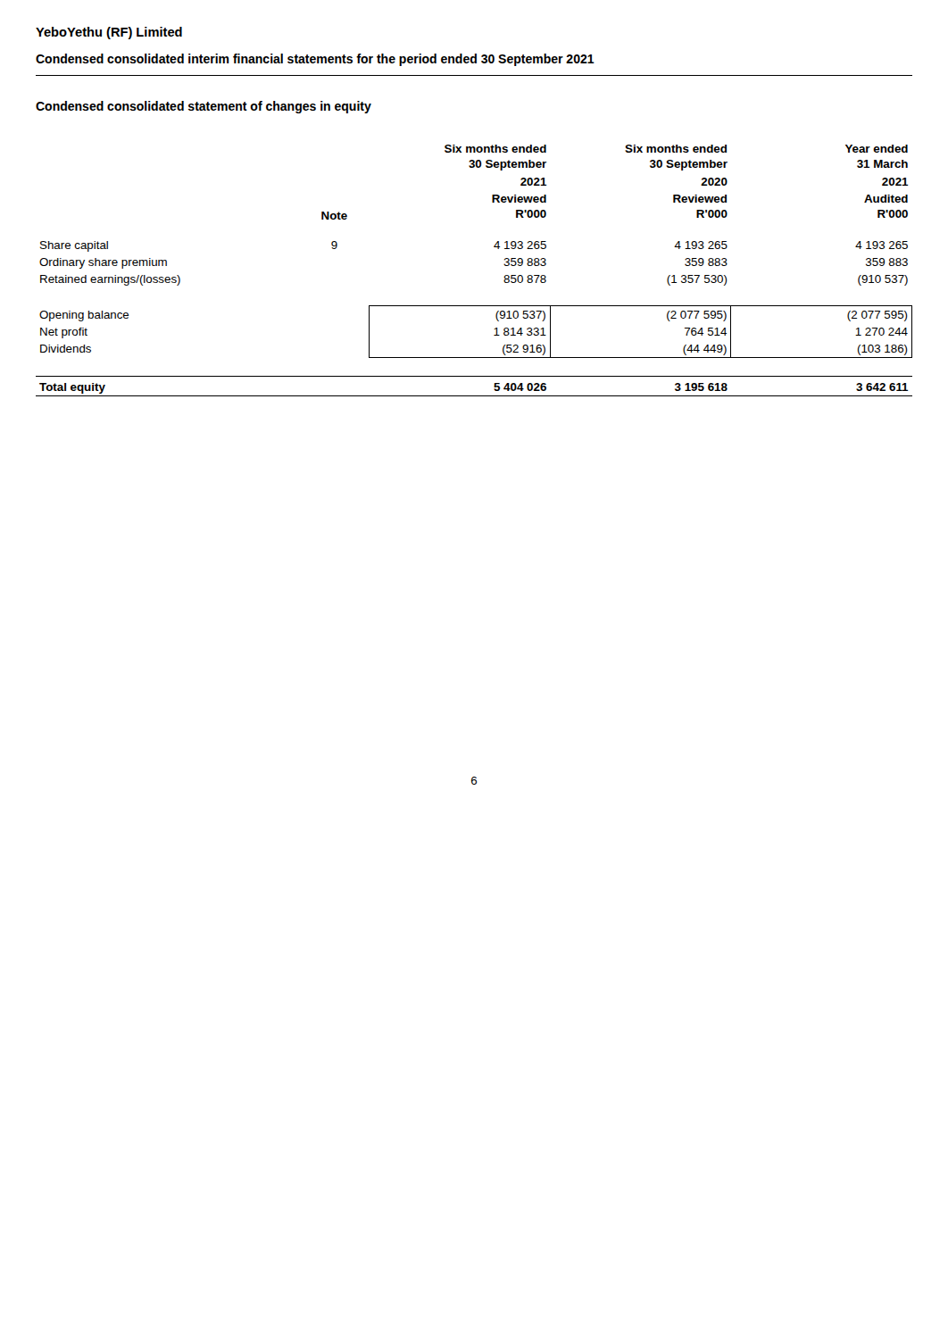YeboYethu (RF) Limited
Condensed consolidated interim financial statements for the period ended 30 September 2021
Condensed consolidated statement of changes in equity
| | | Six months ended 30 September | Six months ended 30 September | Year ended 31 March |
| --- | --- | --- | --- | --- |
| | | 2021 | 2020 | 2021 |
| | Note | Reviewed R'000 | Reviewed R'000 | Audited R'000 |
| Share capital | 9 | 4 193 265 | 4 193 265 | 4 193 265 |
| Ordinary share premium | | 359 883 | 359 883 | 359 883 |
| Retained earnings/(losses) | | 850 878 | (1 357 530) | (910 537) |
| Opening balance | | (910 537) | (2 077 595) | (2 077 595) |
| Net profit | | 1 814 331 | 764 514 | 1 270 244 |
| Dividends | | (52 916) | (44 449) | (103 186) |
| Total equity | | 5 404 026 | 3 195 618 | 3 642 611 |
6